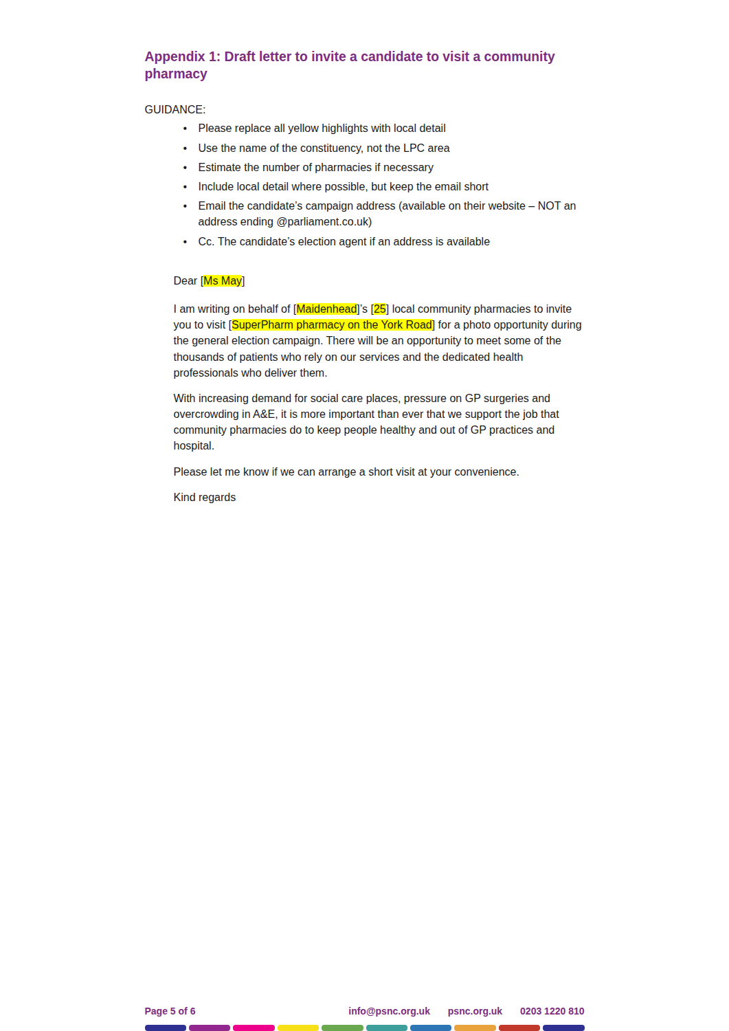Appendix 1: Draft letter to invite a candidate to visit a community pharmacy
GUIDANCE:
Please replace all yellow highlights with local detail
Use the name of the constituency, not the LPC area
Estimate the number of pharmacies if necessary
Include local detail where possible, but keep the email short
Email the candidate’s campaign address (available on their website – NOT an address ending @parliament.co.uk)
Cc. The candidate’s election agent if an address is available
Dear [Ms May]
I am writing on behalf of [Maidenhead]’s [25] local community pharmacies to invite you to visit [SuperPharm pharmacy on the York Road] for a photo opportunity during the general election campaign. There will be an opportunity to meet some of the thousands of patients who rely on our services and the dedicated health professionals who deliver them.
With increasing demand for social care places, pressure on GP surgeries and overcrowding in A&E, it is more important than ever that we support the job that community pharmacies do to keep people healthy and out of GP practices and hospital.
Please let me know if we can arrange a short visit at your convenience.
Kind regards
Page 5 of 6
info@psnc.org.uk psnc.org.uk 0203 1220 810